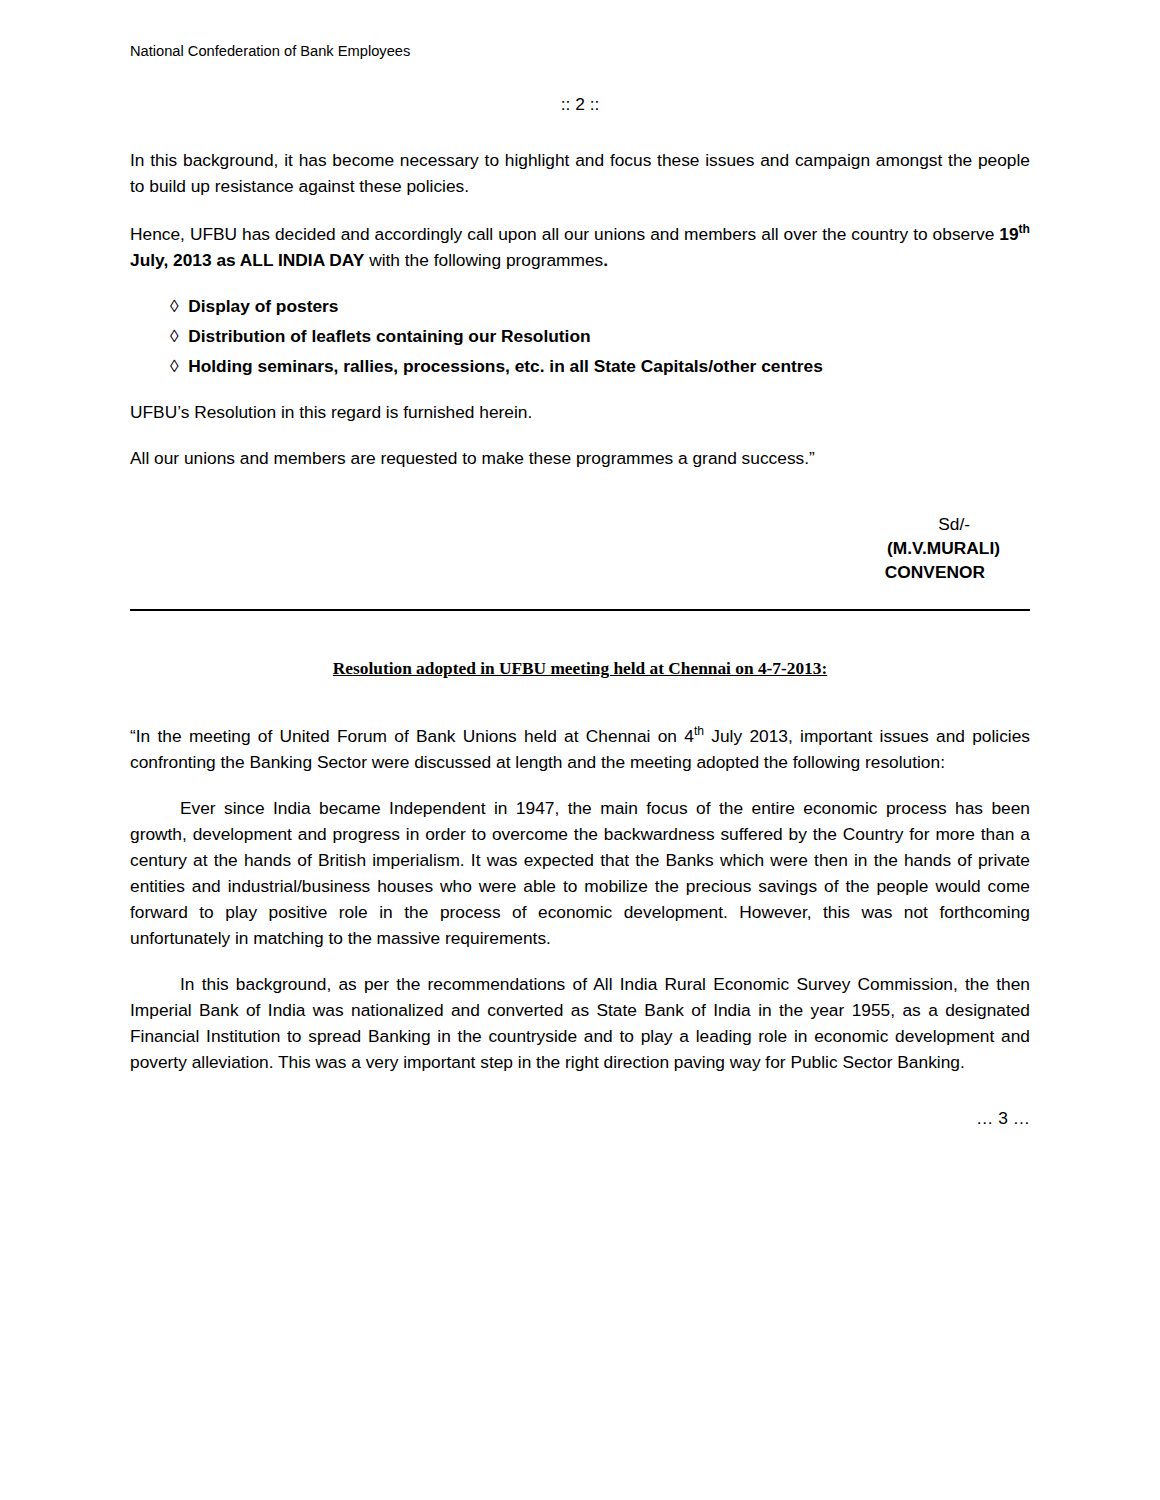National Confederation of Bank Employees
:: 2 ::
In this background, it has become necessary to highlight and focus these issues and campaign amongst the people to build up resistance against these policies.
Hence, UFBU has decided and accordingly call upon all our unions and members all over the country to observe 19th July, 2013 as ALL INDIA DAY with the following programmes.
Display of posters
Distribution of leaflets containing our Resolution
Holding seminars, rallies, processions, etc. in all State Capitals/other centres
UFBU’s Resolution in this regard is furnished herein.
All our unions and members are requested to make these programmes a grand success.”
Sd/-
(M.V.MURALI)
CONVENOR
Resolution adopted in UFBU meeting held at Chennai on 4-7-2013:
“In the meeting of United Forum of Bank Unions held at Chennai on 4th July 2013, important issues and policies confronting the Banking Sector were discussed at length and the meeting adopted the following resolution:
Ever since India became Independent in 1947, the main focus of the entire economic process has been growth, development and progress in order to overcome the backwardness suffered by the Country for more than a century at the hands of British imperialism. It was expected that the Banks which were then in the hands of private entities and industrial/business houses who were able to mobilize the precious savings of the people would come forward to play positive role in the process of economic development. However, this was not forthcoming unfortunately in matching to the massive requirements.
In this background, as per the recommendations of All India Rural Economic Survey Commission, the then Imperial Bank of India was nationalized and converted as State Bank of India in the year 1955, as a designated Financial Institution to spread Banking in the countryside and to play a leading role in economic development and poverty alleviation. This was a very important step in the right direction paving way for Public Sector Banking.
… 3 …